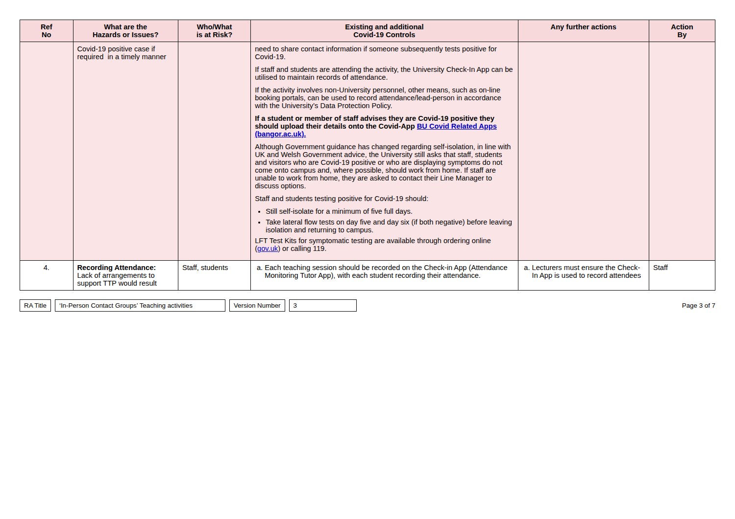| Ref No | What are the Hazards or Issues? | Who/What is at Risk? | Existing and additional Covid-19 Controls | Any further actions | Action By |
| --- | --- | --- | --- | --- | --- |
| | Covid-19 positive case if required in a timely manner | | need to share contact information if someone subsequently tests positive for Covid-19. If staff and students are attending the activity, the University Check-In App can be utilised to maintain records of attendance. If the activity involves non-University personnel, other means, such as on-line booking portals, can be used to record attendance/lead-person in accordance with the University’s Data Protection Policy. If a student or member of staff advises they are Covid-19 positive they should upload their details onto the Covid-App BU Covid Related Apps (bangor.ac.uk). Although Government guidance has changed regarding self-isolation, in line with UK and Welsh Government advice, the University still asks that staff, students and visitors who are Covid-19 positive or who are displaying symptoms do not come onto campus and, where possible, should work from home. If staff are unable to work from home, they are asked to contact their Line Manager to discuss options. Staff and students testing positive for Covid-19 should: Still self-isolate for a minimum of five full days. Take lateral flow tests on day five and day six (if both negative) before leaving isolation and returning to campus. LFT Test Kits for symptomatic testing are available through ordering online ( gov.uk ) or calling 119. | | |
| 4. | Recording Attendance: Lack of arrangements to support TTP would result | Staff, students | Each teaching session should be recorded on the Check-in App (Attendance Monitoring Tutor App), with each student recording their attendance. | Lecturers must ensure the Check-In App is used to record attendees | Staff |
RA Title ‘In-Person Contact Groups’ Teaching activities Version Number 3 Page 3 of 7